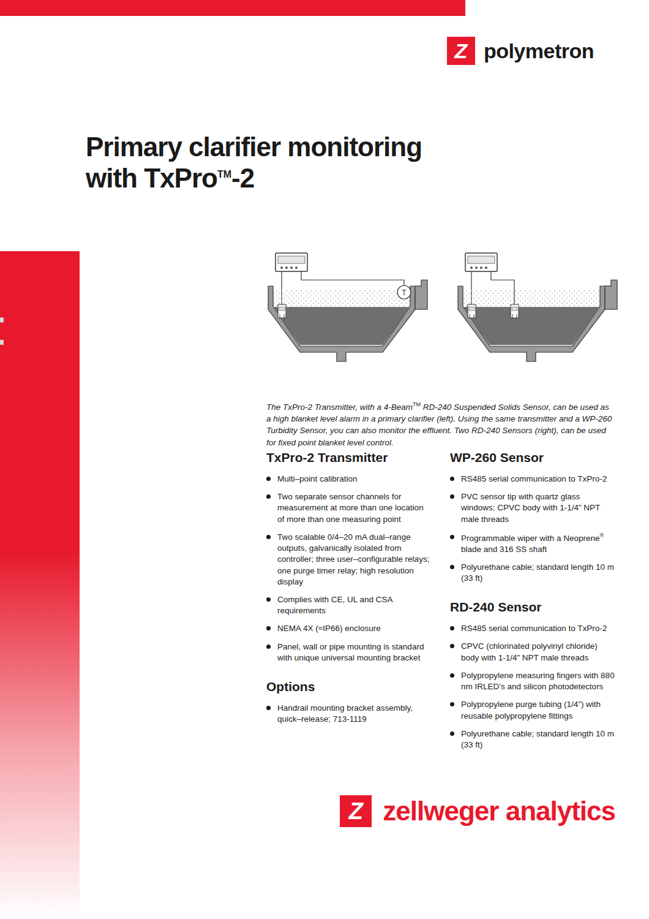Z
polymetron
Primary clarifier monitoring
with TxProTM-2
application note
T
The TxPro-2 Transmitter, with a 4-BeamTM RD-240 Suspended Solids Sensor, can be used as a high blanket level alarm in a primary clarifier (left). Using the same transmitter and a WP-260 Turbidity Sensor, you can also monitor the effluent. Two RD-240 Sensors (right), can be used for fixed point blanket level control.
TxPro-2 Transmitter
Multi–point calibration
Two separate sensor channels for measurement at more than one location of more than one measuring point
Two scalable 0/4–20 mA dual–range outputs, galvanically isolated from controller; three user–configurable relays; one purge timer relay; high resolution display
Complies with CE, UL and CSA requirements
NEMA 4X (≈IP66) enclosure
Panel, wall or pipe mounting is standard with unique universal mounting bracket
Options
Handrail mounting bracket assembly, quick–release; 713-1119
WP-260 Sensor
RS485 serial communication to TxPro-2
PVC sensor tip with quartz glass windows; CPVC body with 1-1/4” NPT male threads
Programmable wiper with a Neoprene® blade and 316 SS shaft
Polyurethane cable; standard length 10 m (33 ft)
RD-240 Sensor
RS485 serial communication to TxPro-2
CPVC (chlorinated polyvinyl chloride) body with 1-1/4” NPT male threads
Polypropylene measuring fingers with 880 nm IRLED’s and silicon photodetectors
Polypropylene purge tubing (1/4”) with reusable polypropylene fittings
Polyurethane cable; standard length 10 m (33 ft)
Z
zellweger analytics